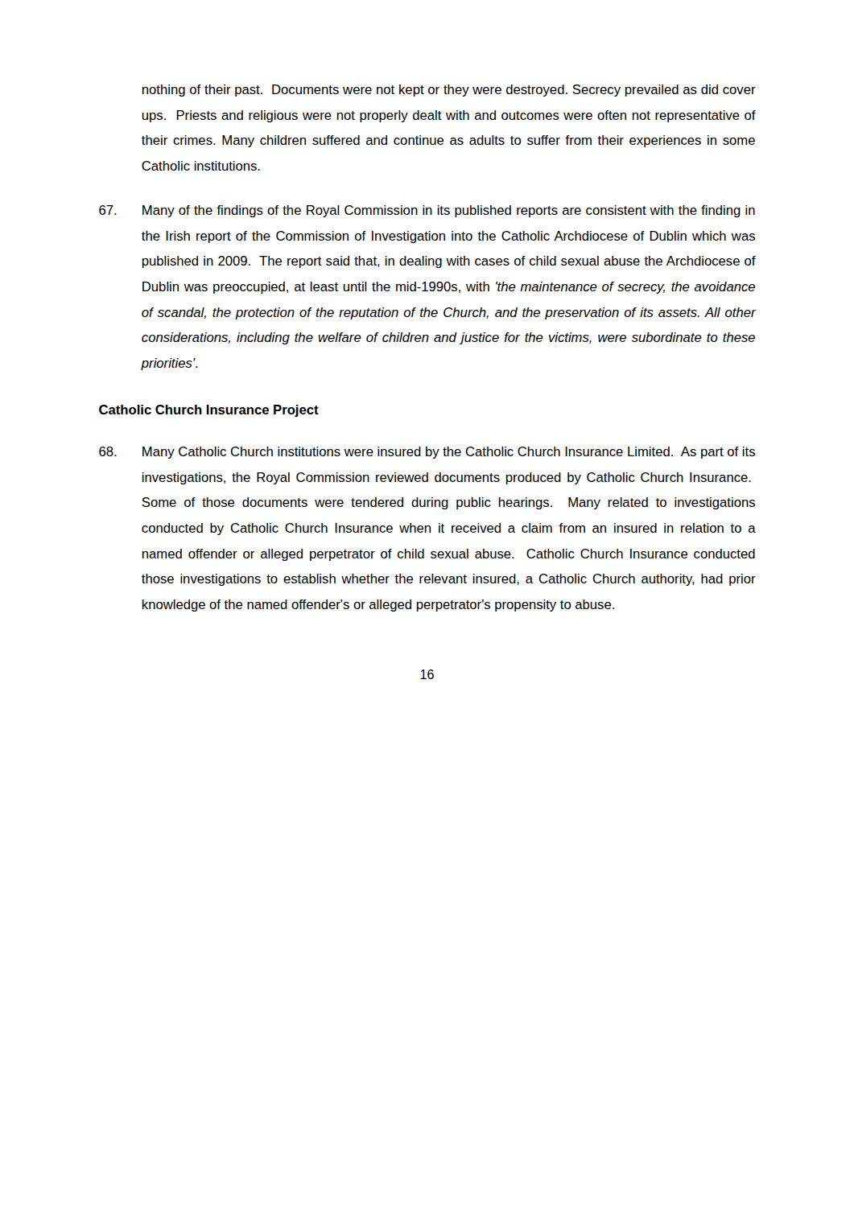nothing of their past. Documents were not kept or they were destroyed. Secrecy prevailed as did cover ups. Priests and religious were not properly dealt with and outcomes were often not representative of their crimes. Many children suffered and continue as adults to suffer from their experiences in some Catholic institutions.
67. Many of the findings of the Royal Commission in its published reports are consistent with the finding in the Irish report of the Commission of Investigation into the Catholic Archdiocese of Dublin which was published in 2009. The report said that, in dealing with cases of child sexual abuse the Archdiocese of Dublin was preoccupied, at least until the mid-1990s, with 'the maintenance of secrecy, the avoidance of scandal, the protection of the reputation of the Church, and the preservation of its assets. All other considerations, including the welfare of children and justice for the victims, were subordinate to these priorities'.
Catholic Church Insurance Project
68. Many Catholic Church institutions were insured by the Catholic Church Insurance Limited. As part of its investigations, the Royal Commission reviewed documents produced by Catholic Church Insurance. Some of those documents were tendered during public hearings. Many related to investigations conducted by Catholic Church Insurance when it received a claim from an insured in relation to a named offender or alleged perpetrator of child sexual abuse. Catholic Church Insurance conducted those investigations to establish whether the relevant insured, a Catholic Church authority, had prior knowledge of the named offender's or alleged perpetrator's propensity to abuse.
16